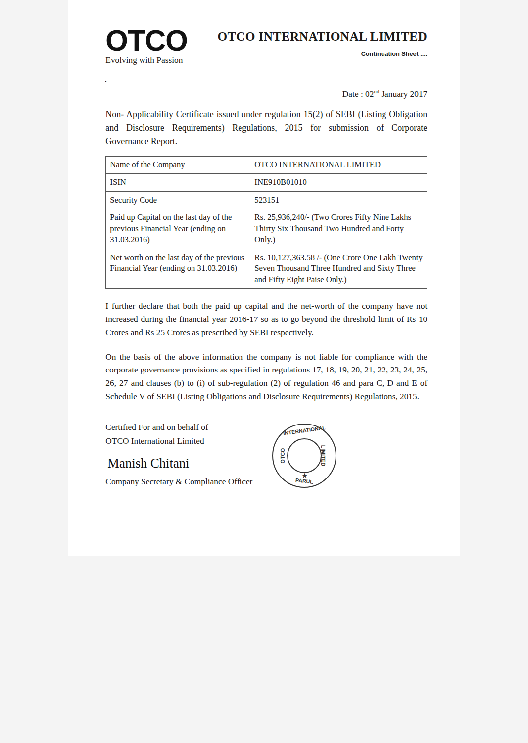OTCO
Evolving with Passion
OTCO INTERNATIONAL LIMITED
Continuation Sheet ....
.
Date : 02nd January 2017
Non- Applicability Certificate issued under regulation 15(2) of SEBI (Listing Obligation and Disclosure Requirements) Regulations, 2015 for submission of Corporate Governance Report.
| Name of the Company | OTCO INTERNATIONAL LIMITED |
| ISIN | INE910B01010 |
| Security Code | 523151 |
| Paid up Capital on the last day of the previous Financial Year (ending on 31.03.2016) | Rs. 25,936,240/- (Two Crores Fifty Nine Lakhs Thirty Six Thousand Two Hundred and Forty Only.) |
| Net worth on the last day of the previous Financial Year (ending on 31.03.2016) | Rs. 10,127,363.58 /- (One Crore One Lakh Twenty Seven Thousand Three Hundred and Sixty Three and Fifty Eight Paise Only.) |
I further declare that both the paid up capital and the net-worth of the company have not increased during the financial year 2016-17 so as to go beyond the threshold limit of Rs 10 Crores and Rs 25 Crores as prescribed by SEBI respectively.
On the basis of the above information the company is not liable for compliance with the corporate governance provisions as specified in regulations 17, 18, 19, 20, 21, 22, 23, 24, 25, 26, 27 and clauses (b) to (i) of sub-regulation (2) of regulation 46 and para C, D and E of Schedule V of SEBI (Listing Obligations and Disclosure Requirements) Regulations, 2015.
Certified For and on behalf of
OTCO International Limited
Manish Chitani
Company Secretary & Compliance Officer
INTERNATIONAL OTCO LIMITED PARUL ★